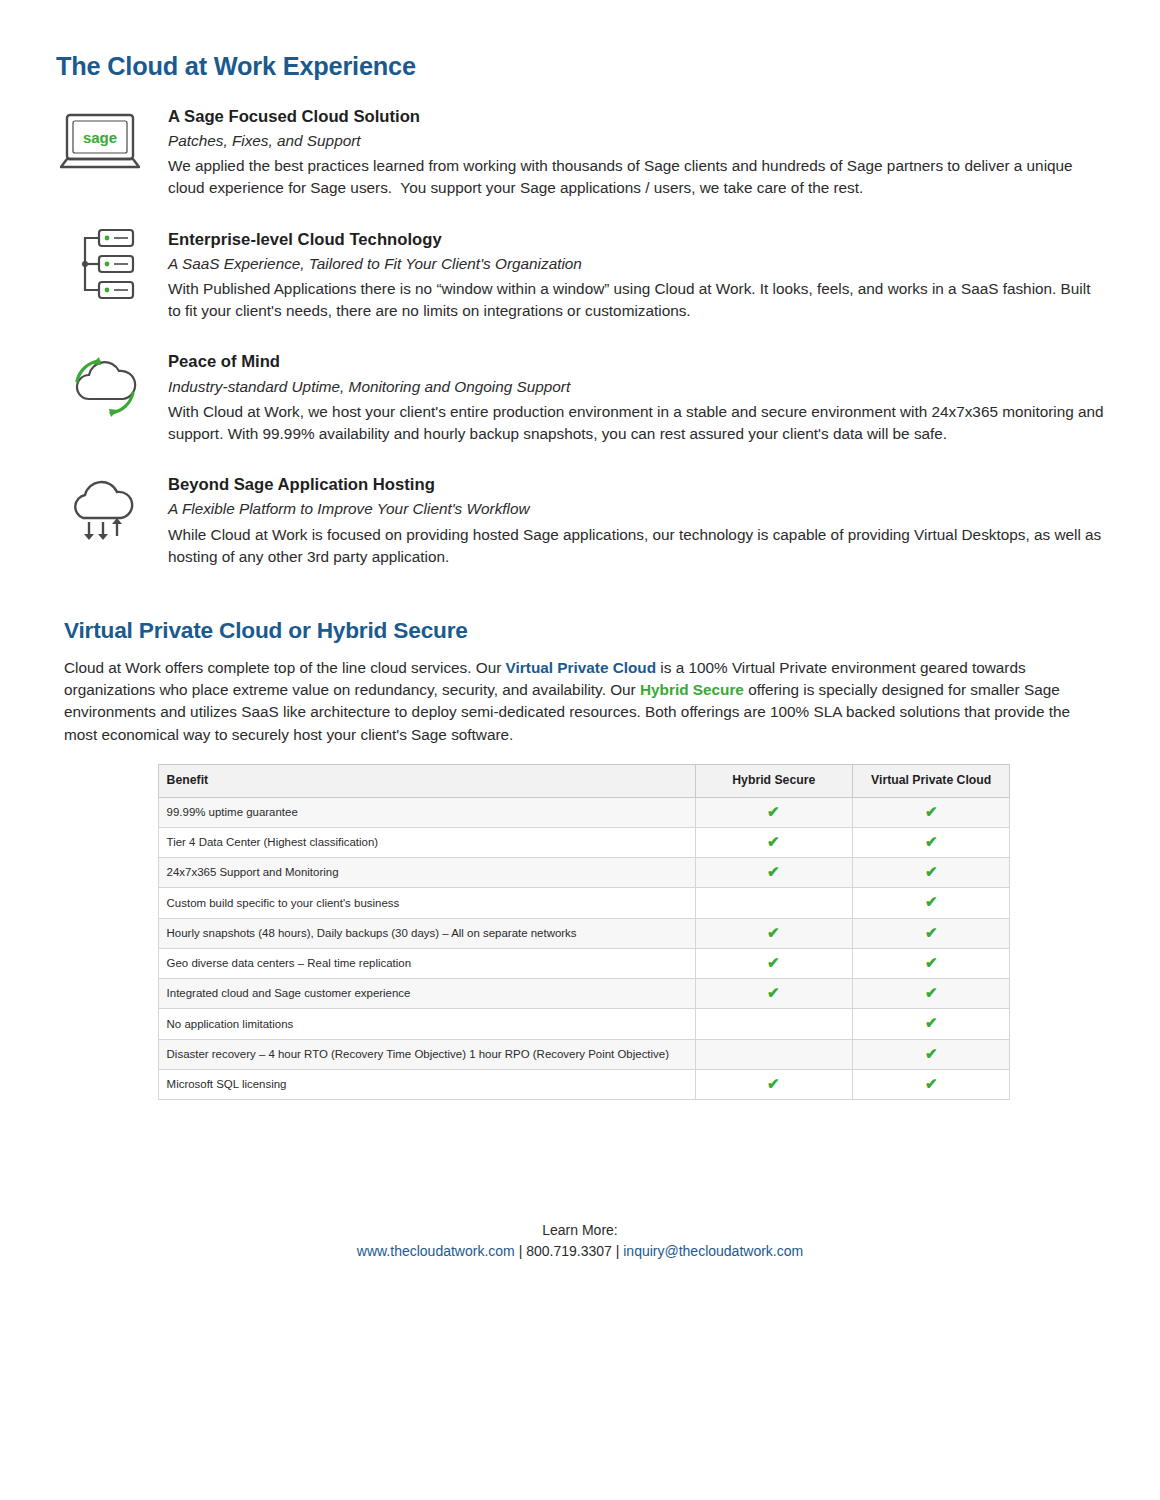The Cloud at Work Experience
sage
A Sage Focused Cloud Solution
Patches, Fixes, and Support
We applied the best practices learned from working with thousands of Sage clients and hundreds of Sage partners to deliver a unique cloud experience for Sage users. You support your Sage applications / users, we take care of the rest.
Enterprise-level Cloud Technology
A SaaS Experience, Tailored to Fit Your Client's Organization
With Published Applications there is no “window within a window” using Cloud at Work. It looks, feels, and works in a SaaS fashion. Built to fit your client's needs, there are no limits on integrations or customizations.
Peace of Mind
Industry-standard Uptime, Monitoring and Ongoing Support
With Cloud at Work, we host your client's entire production environment in a stable and secure environment with 24x7x365 monitoring and support. With 99.99% availability and hourly backup snapshots, you can rest assured your client's data will be safe.
Beyond Sage Application Hosting
A Flexible Platform to Improve Your Client's Workflow
While Cloud at Work is focused on providing hosted Sage applications, our technology is capable of providing Virtual Desktops, as well as hosting of any other 3rd party application.
Virtual Private Cloud or Hybrid Secure
Cloud at Work offers complete top of the line cloud services. Our Virtual Private Cloud is a 100% Virtual Private environment geared towards organizations who place extreme value on redundancy, security, and availability. Our Hybrid Secure offering is specially designed for smaller Sage environments and utilizes SaaS like architecture to deploy semi-dedicated resources. Both offerings are 100% SLA backed solutions that provide the most economical way to securely host your client's Sage software.
| Benefit | Hybrid Secure | Virtual Private Cloud |
| --- | --- | --- |
| 99.99% uptime guarantee | ✔ | ✔ |
| Tier 4 Data Center (Highest classification) | ✔ | ✔ |
| 24x7x365 Support and Monitoring | ✔ | ✔ |
| Custom build specific to your client's business | | ✔ |
| Hourly snapshots (48 hours), Daily backups (30 days) – All on separate networks | ✔ | ✔ |
| Geo diverse data centers – Real time replication | ✔ | ✔ |
| Integrated cloud and Sage customer experience | ✔ | ✔ |
| No application limitations | | ✔ |
| Disaster recovery – 4 hour RTO (Recovery Time Objective) 1 hour RPO (Recovery Point Objective) | | ✔ |
| Microsoft SQL licensing | ✔ | ✔ |
Learn More:
www.thecloudatwork.com | 800.719.3307 | inquiry@thecloudatwork.com